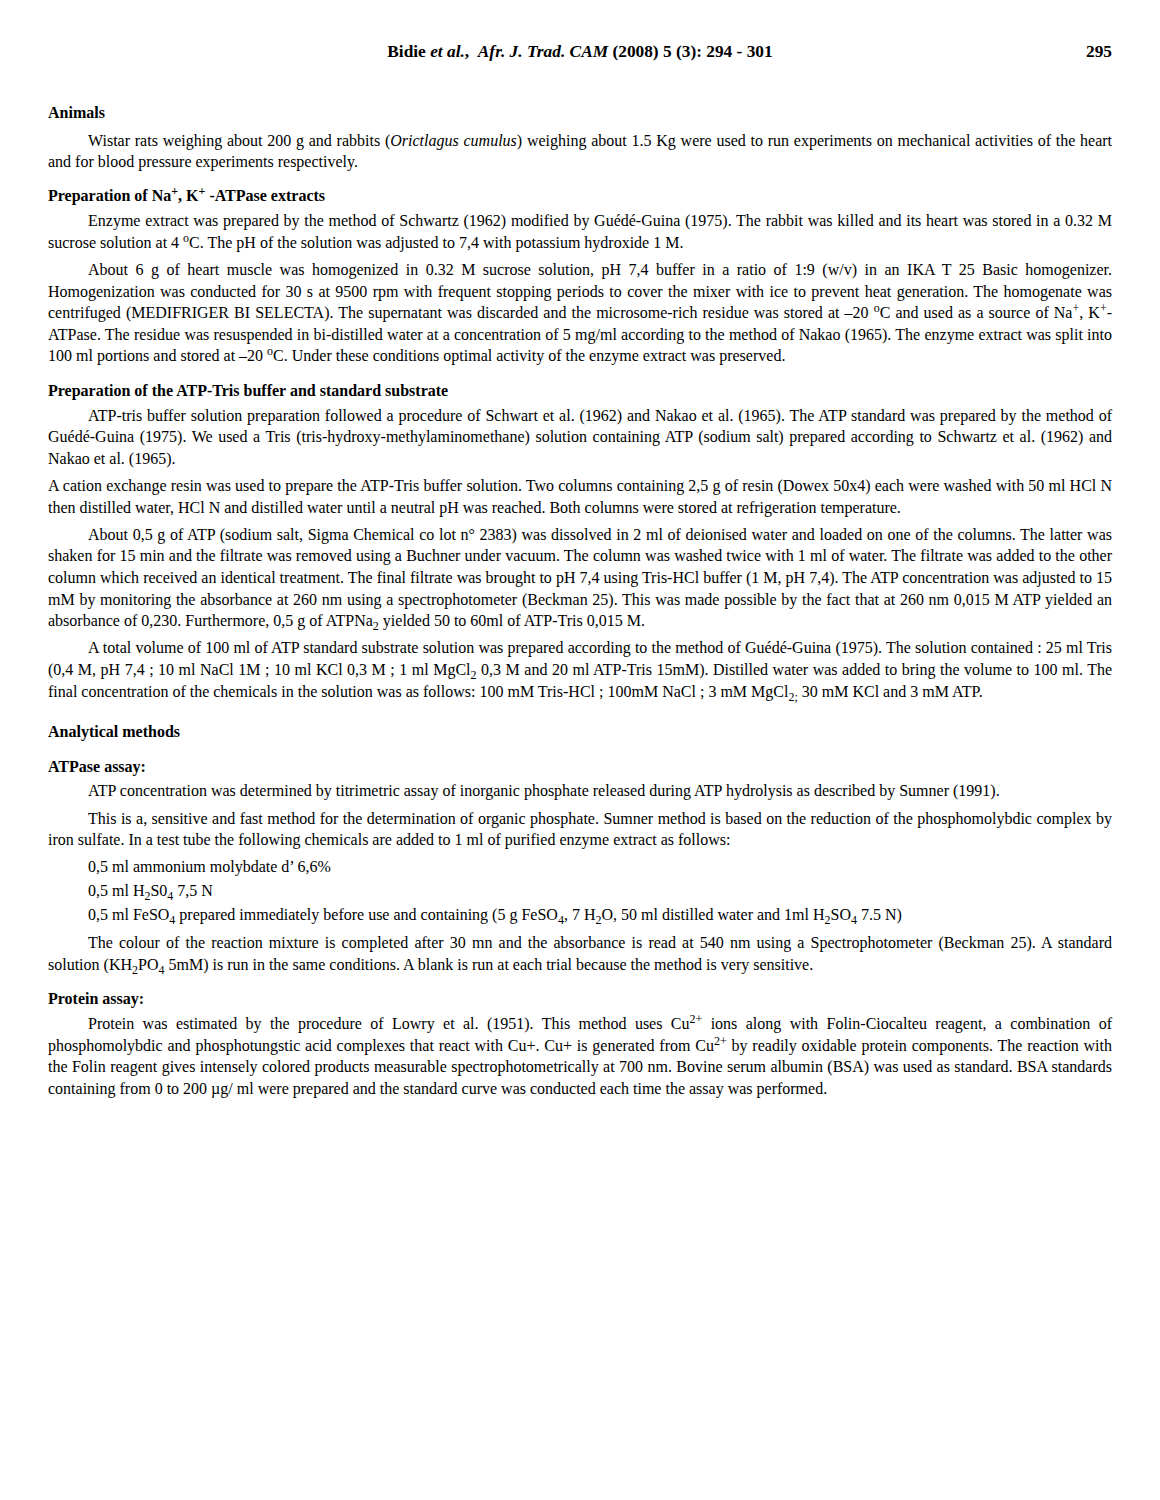Bidie et al., Afr. J. Trad. CAM (2008) 5 (3): 294 - 301 295
Animals
Wistar rats weighing about 200 g and rabbits (Orictlagus cumulus) weighing about 1.5 Kg were used to run experiments on mechanical activities of the heart and for blood pressure experiments respectively.
Preparation of Na+, K+ -ATPase extracts
Enzyme extract was prepared by the method of Schwartz (1962) modified by Guédé-Guina (1975). The rabbit was killed and its heart was stored in a 0.32 M sucrose solution at 4 oC. The pH of the solution was adjusted to 7,4 with potassium hydroxide 1 M.
About 6 g of heart muscle was homogenized in 0.32 M sucrose solution, pH 7,4 buffer in a ratio of 1:9 (w/v) in an IKA T 25 Basic homogenizer. Homogenization was conducted for 30 s at 9500 rpm with frequent stopping periods to cover the mixer with ice to prevent heat generation. The homogenate was centrifuged (MEDIFRIGER BI SELECTA). The supernatant was discarded and the microsome-rich residue was stored at –20 oC and used as a source of Na+, K+-ATPase. The residue was resuspended in bi-distilled water at a concentration of 5 mg/ml according to the method of Nakao (1965). The enzyme extract was split into 100 ml portions and stored at –20 oC. Under these conditions optimal activity of the enzyme extract was preserved.
Preparation of the ATP-Tris buffer and standard substrate
ATP-tris buffer solution preparation followed a procedure of Schwart et al. (1962) and Nakao et al. (1965). The ATP standard was prepared by the method of Guédé-Guina (1975). We used a Tris (tris-hydroxy-methylaminomethane) solution containing ATP (sodium salt) prepared according to Schwartz et al. (1962) and Nakao et al. (1965).
A cation exchange resin was used to prepare the ATP-Tris buffer solution. Two columns containing 2,5 g of resin (Dowex 50x4) each were washed with 50 ml HCl N then distilled water, HCl N and distilled water until a neutral pH was reached. Both columns were stored at refrigeration temperature.
About 0,5 g of ATP (sodium salt, Sigma Chemical co lot n° 2383) was dissolved in 2 ml of deionised water and loaded on one of the columns. The latter was shaken for 15 min and the filtrate was removed using a Buchner under vacuum. The column was washed twice with 1 ml of water. The filtrate was added to the other column which received an identical treatment. The final filtrate was brought to pH 7,4 using Tris-HCl buffer (1 M, pH 7,4). The ATP concentration was adjusted to 15 mM by monitoring the absorbance at 260 nm using a spectrophotometer (Beckman 25). This was made possible by the fact that at 260 nm 0,015 M ATP yielded an absorbance of 0,230. Furthermore, 0,5 g of ATPNa2 yielded 50 to 60ml of ATP-Tris 0,015 M.
A total volume of 100 ml of ATP standard substrate solution was prepared according to the method of Guédé-Guina (1975). The solution contained : 25 ml Tris (0,4 M, pH 7,4 ; 10 ml NaCl 1M ; 10 ml KCl 0,3 M ; 1 ml MgCl2 0,3 M and 20 ml ATP-Tris 15mM). Distilled water was added to bring the volume to 100 ml. The final concentration of the chemicals in the solution was as follows: 100 mM Tris-HCl ; 100mM NaCl ; 3 mM MgCl2; 30 mM KCl and 3 mM ATP.
Analytical methods
ATPase assay:
ATP concentration was determined by titrimetric assay of inorganic phosphate released during ATP hydrolysis as described by Sumner (1991).
This is a, sensitive and fast method for the determination of organic phosphate. Sumner method is based on the reduction of the phosphomolybdic complex by iron sulfate. In a test tube the following chemicals are added to 1 ml of purified enzyme extract as follows:
0,5 ml ammonium molybdate d’ 6,6%
0,5 ml H2S04 7,5 N
0,5 ml FeSO4 prepared immediately before use and containing (5 g FeSO4, 7 H2O, 50 ml distilled water and 1ml H2SO4 7.5 N)
The colour of the reaction mixture is completed after 30 mn and the absorbance is read at 540 nm using a Spectrophotometer (Beckman 25). A standard solution (KH2PO4 5mM) is run in the same conditions. A blank is run at each trial because the method is very sensitive.
Protein assay:
Protein was estimated by the procedure of Lowry et al. (1951). This method uses Cu2+ ions along with Folin-Ciocalteu reagent, a combination of phosphomolybdic and phosphotungstic acid complexes that react with Cu+. Cu+ is generated from Cu2+ by readily oxidable protein components. The reaction with the Folin reagent gives intensely colored products measurable spectrophotometrically at 700 nm. Bovine serum albumin (BSA) was used as standard. BSA standards containing from 0 to 200 µg/ ml were prepared and the standard curve was conducted each time the assay was performed.